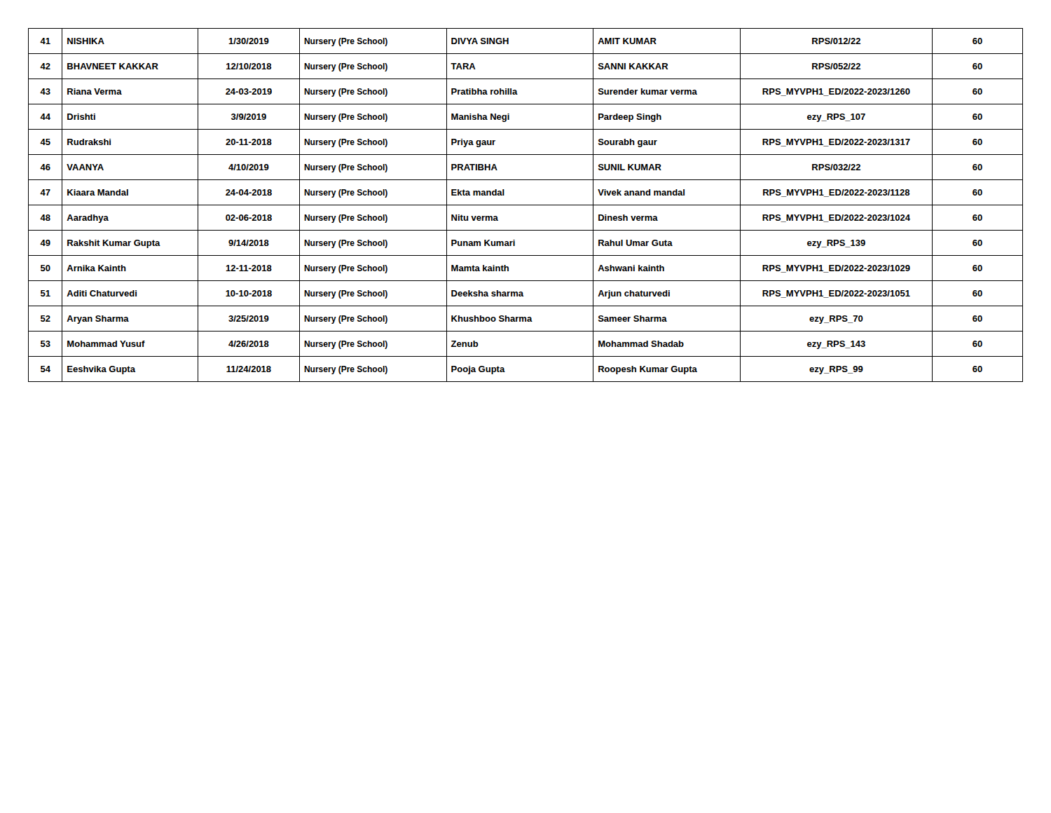| 41 | NISHIKA | 1/30/2019 | Nursery (Pre School) | DIVYA SINGH | AMIT KUMAR | RPS/012/22 | 60 |
| 42 | BHAVNEET KAKKAR | 12/10/2018 | Nursery (Pre School) | TARA | SANNI KAKKAR | RPS/052/22 | 60 |
| 43 | Riana Verma | 24-03-2019 | Nursery (Pre School) | Pratibha rohilla | Surender kumar verma | RPS_MYVPH1_ED/2022-2023/1260 | 60 |
| 44 | Drishti | 3/9/2019 | Nursery (Pre School) | Manisha Negi | Pardeep Singh | ezy_RPS_107 | 60 |
| 45 | Rudrakshi | 20-11-2018 | Nursery (Pre School) | Priya gaur | Sourabh gaur | RPS_MYVPH1_ED/2022-2023/1317 | 60 |
| 46 | VAANYA | 4/10/2019 | Nursery (Pre School) | PRATIBHA | SUNIL KUMAR | RPS/032/22 | 60 |
| 47 | Kiaara Mandal | 24-04-2018 | Nursery (Pre School) | Ekta mandal | Vivek anand mandal | RPS_MYVPH1_ED/2022-2023/1128 | 60 |
| 48 | Aaradhya | 02-06-2018 | Nursery (Pre School) | Nitu verma | Dinesh verma | RPS_MYVPH1_ED/2022-2023/1024 | 60 |
| 49 | Rakshit Kumar Gupta | 9/14/2018 | Nursery (Pre School) | Punam Kumari | Rahul Umar Guta | ezy_RPS_139 | 60 |
| 50 | Arnika Kainth | 12-11-2018 | Nursery (Pre School) | Mamta kainth | Ashwani kainth | RPS_MYVPH1_ED/2022-2023/1029 | 60 |
| 51 | Aditi Chaturvedi | 10-10-2018 | Nursery (Pre School) | Deeksha sharma | Arjun chaturvedi | RPS_MYVPH1_ED/2022-2023/1051 | 60 |
| 52 | Aryan Sharma | 3/25/2019 | Nursery (Pre School) | Khushboo Sharma | Sameer Sharma | ezy_RPS_70 | 60 |
| 53 | Mohammad Yusuf | 4/26/2018 | Nursery (Pre School) | Zenub | Mohammad Shadab | ezy_RPS_143 | 60 |
| 54 | Eeshvika Gupta | 11/24/2018 | Nursery (Pre School) | Pooja Gupta | Roopesh Kumar Gupta | ezy_RPS_99 | 60 |